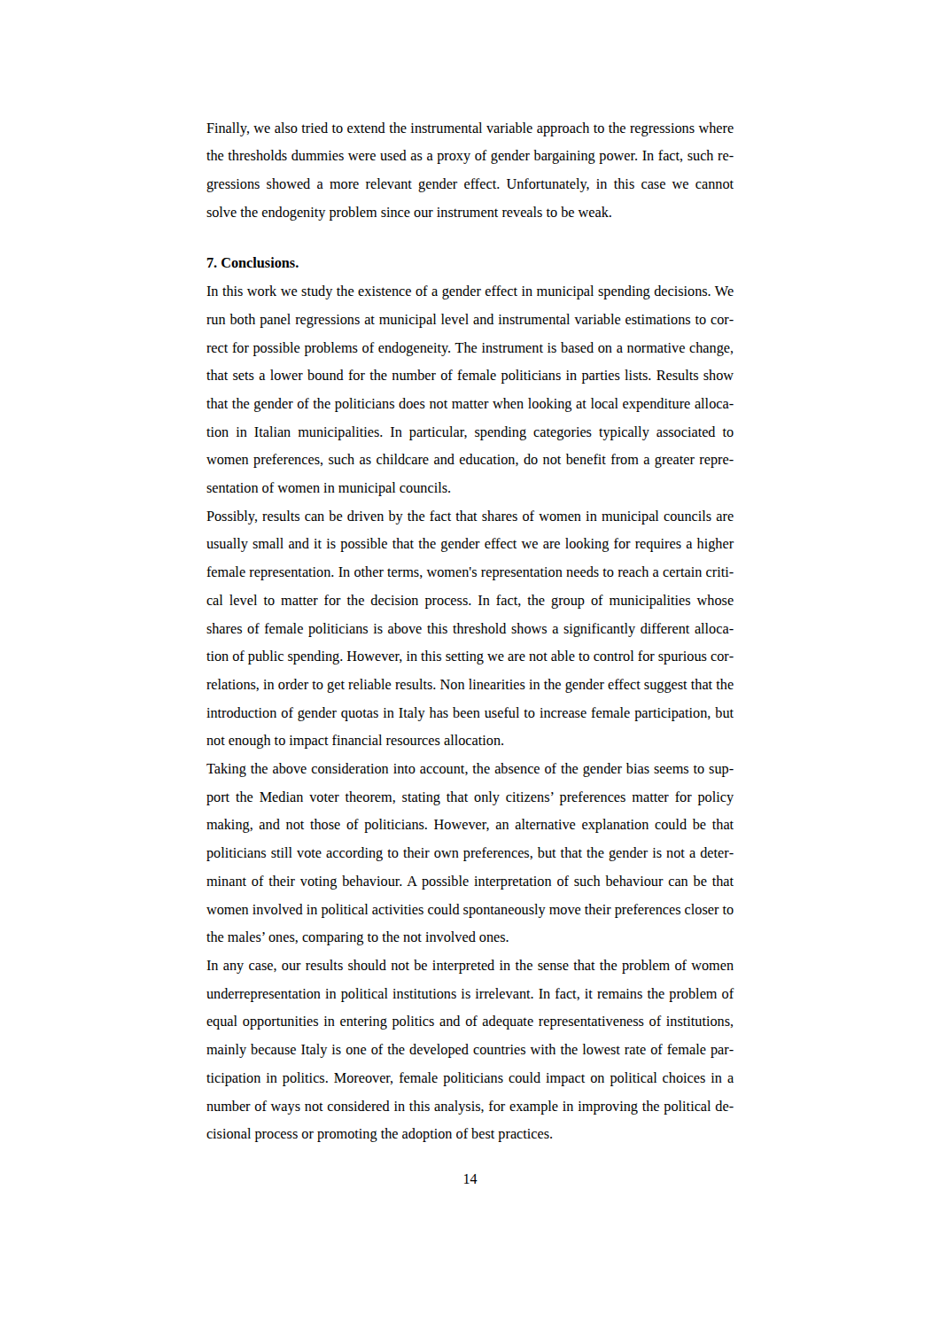Finally, we also tried to extend the instrumental variable approach to the regressions where the thresholds dummies were used as a proxy of gender bargaining power. In fact, such regressions showed a more relevant gender effect. Unfortunately, in this case we cannot solve the endogenity problem since our instrument reveals to be weak.
7. Conclusions.
In this work we study the existence of a gender effect in municipal spending decisions. We run both panel regressions at municipal level and instrumental variable estimations to correct for possible problems of endogeneity. The instrument is based on a normative change, that sets a lower bound for the number of female politicians in parties lists. Results show that the gender of the politicians does not matter when looking at local expenditure allocation in Italian municipalities. In particular, spending categories typically associated to women preferences, such as childcare and education, do not benefit from a greater representation of women in municipal councils.
Possibly, results can be driven by the fact that shares of women in municipal councils are usually small and it is possible that the gender effect we are looking for requires a higher female representation. In other terms, women's representation needs to reach a certain critical level to matter for the decision process. In fact, the group of municipalities whose shares of female politicians is above this threshold shows a significantly different allocation of public spending. However, in this setting we are not able to control for spurious correlations, in order to get reliable results. Non linearities in the gender effect suggest that the introduction of gender quotas in Italy has been useful to increase female participation, but not enough to impact financial resources allocation.
Taking the above consideration into account, the absence of the gender bias seems to support the Median voter theorem, stating that only citizens’ preferences matter for policy making, and not those of politicians. However, an alternative explanation could be that politicians still vote according to their own preferences, but that the gender is not a determinant of their voting behaviour. A possible interpretation of such behaviour can be that women involved in political activities could spontaneously move their preferences closer to the males’ ones, comparing to the not involved ones.
In any case, our results should not be interpreted in the sense that the problem of women underrepresentation in political institutions is irrelevant. In fact, it remains the problem of equal opportunities in entering politics and of adequate representativeness of institutions, mainly because Italy is one of the developed countries with the lowest rate of female participation in politics. Moreover, female politicians could impact on political choices in a number of ways not considered in this analysis, for example in improving the political decisional process or promoting the adoption of best practices.
14